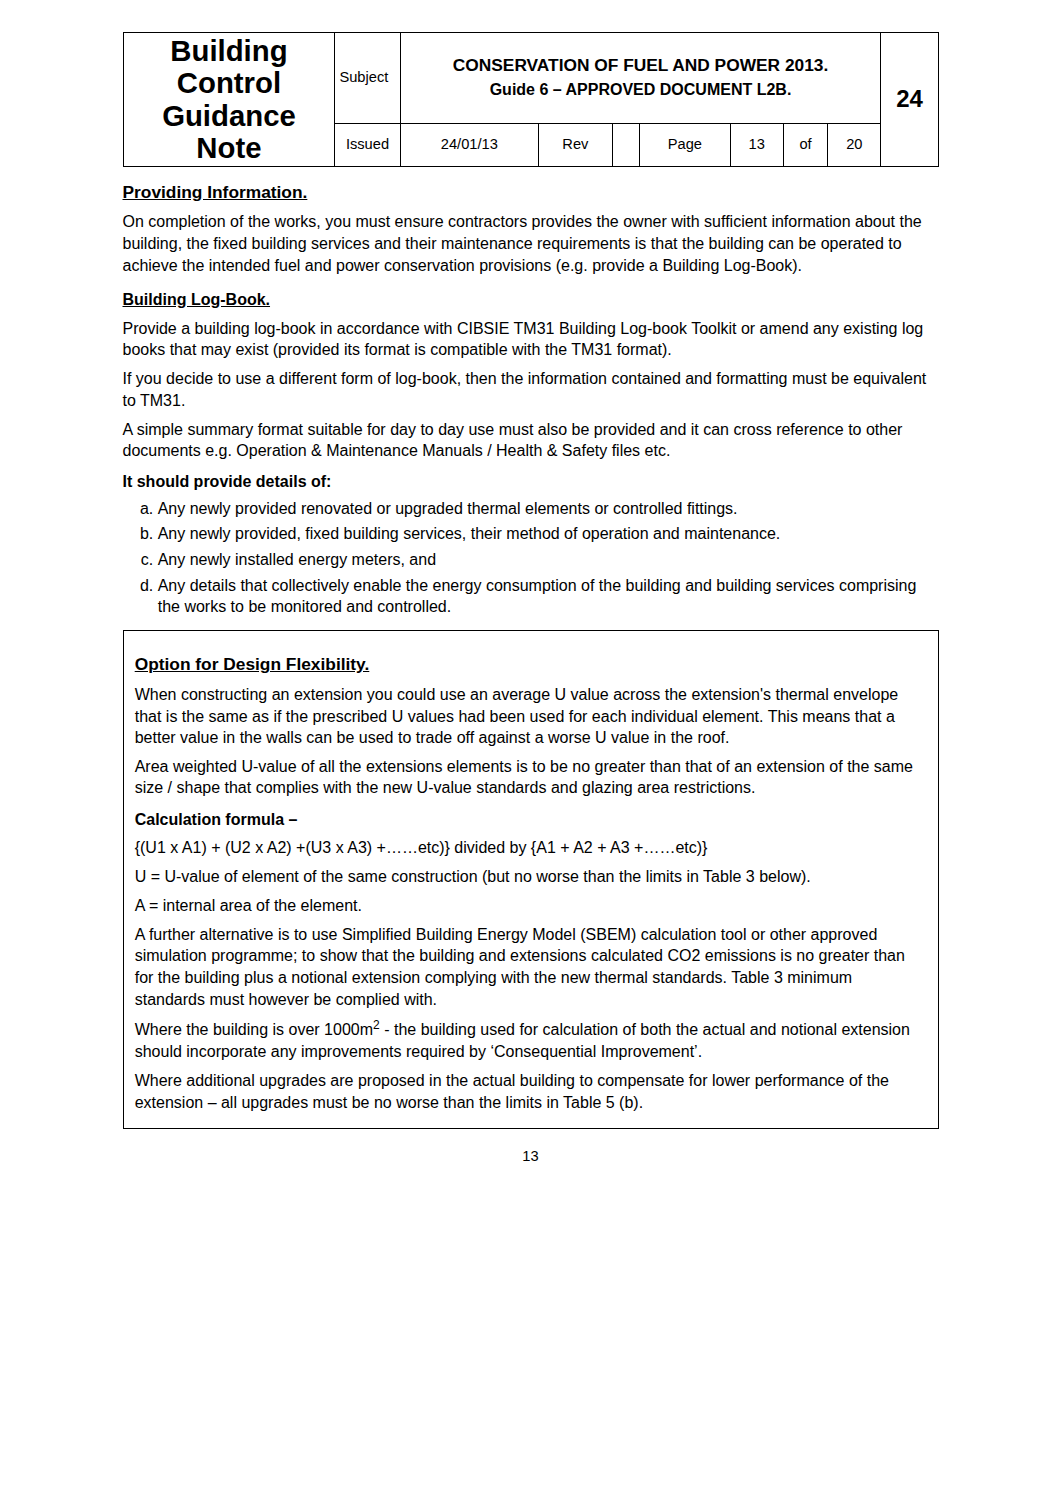| Building Control Guidance Note | Subject | CONSERVATION OF FUEL AND POWER 2013. Guide 6 – APPROVED DOCUMENT L2B. | 24 |
| Issued | 24/01/13 | Rev | | Page | 13 | of | 20 |
Providing Information.
On completion of the works, you must ensure contractors provides the owner with sufficient information about the building, the fixed building services and their maintenance requirements is that the building can be operated to achieve the intended fuel and power conservation provisions (e.g. provide a Building Log-Book).
Building Log-Book.
Provide a building log-book in accordance with CIBSIE TM31 Building Log-book Toolkit or amend any existing log books that may exist (provided its format is compatible with the TM31 format).
If you decide to use a different form of log-book, then the information contained and formatting must be equivalent to TM31.
A simple summary format suitable for day to day use must also be provided and it can cross reference to other documents e.g. Operation & Maintenance Manuals / Health & Safety files etc.
It should provide details of:
Any newly provided renovated or upgraded thermal elements or controlled fittings.
Any newly provided, fixed building services, their method of operation and maintenance.
Any newly installed energy meters, and
Any details that collectively enable the energy consumption of the building and building services comprising the works to be monitored and controlled.
Option for Design Flexibility.
When constructing an extension you could use an average U value across the extension's thermal envelope that is the same as if the prescribed U values had been used for each individual element. This means that a better value in the walls can be used to trade off against a worse U value in the roof.
Area weighted U-value of all the extensions elements is to be no greater than that of an extension of the same size / shape that complies with the new U-value standards and glazing area restrictions.
Calculation formula –
{(U1 x A1) + (U2 x A2) +(U3 x A3) +……etc)} divided by {A1 + A2 + A3 +……etc)}
U = U-value of element of the same construction (but no worse than the limits in Table 3 below).
A = internal area of the element.
A further alternative is to use Simplified Building Energy Model (SBEM) calculation tool or other approved simulation programme; to show that the building and extensions calculated CO2 emissions is no greater than for the building plus a notional extension complying with the new thermal standards. Table 3 minimum standards must however be complied with.
Where the building is over 1000m2 - the building used for calculation of both the actual and notional extension should incorporate any improvements required by ‘Consequential Improvement’.
Where additional upgrades are proposed in the actual building to compensate for lower performance of the extension – all upgrades must be no worse than the limits in Table 5 (b).
13